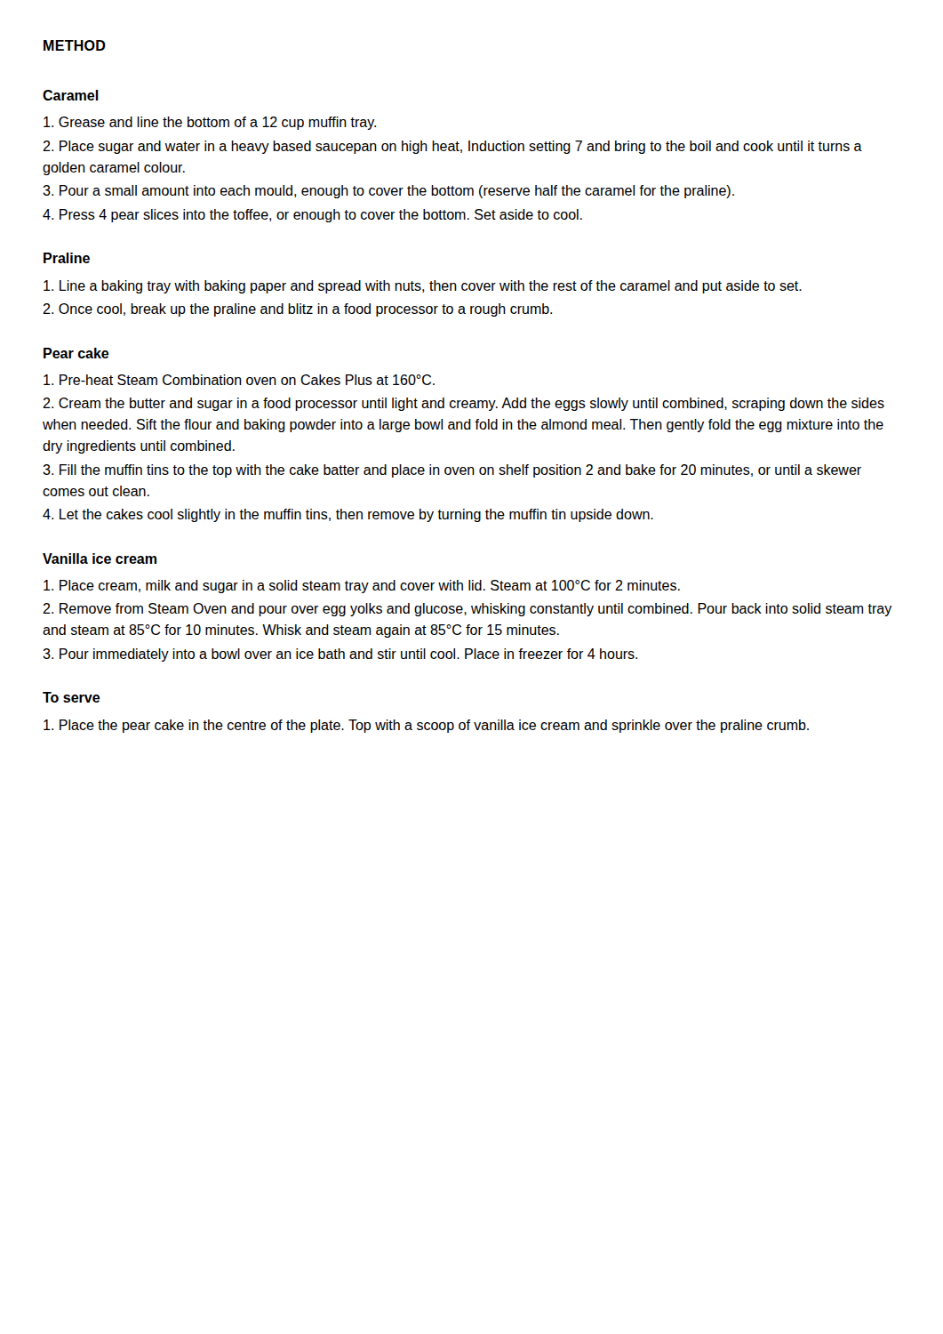METHOD
Caramel
1. Grease and line the bottom of a 12 cup muffin tray.
2. Place sugar and water in a heavy based saucepan on high heat, Induction setting 7 and bring to the boil and cook until it turns a golden caramel colour.
3. Pour a small amount into each mould, enough to cover the bottom (reserve half the caramel for the praline).
4. Press 4 pear slices into the toffee, or enough to cover the bottom. Set aside to cool.
Praline
1. Line a baking tray with baking paper and spread with nuts, then cover with the rest of the caramel and put aside to set.
2. Once cool, break up the praline and blitz in a food processor to a rough crumb.
Pear cake
1. Pre-heat Steam Combination oven on Cakes Plus at 160°C.
2. Cream the butter and sugar in a food processor until light and creamy. Add the eggs slowly until combined, scraping down the sides when needed. Sift the flour and baking powder into a large bowl and fold in the almond meal. Then gently fold the egg mixture into the dry ingredients until combined.
3. Fill the muffin tins to the top with the cake batter and place in oven on shelf position 2 and bake for 20 minutes, or until a skewer comes out clean.
4. Let the cakes cool slightly in the muffin tins, then remove by turning the muffin tin upside down.
Vanilla ice cream
1. Place cream, milk and sugar in a solid steam tray and cover with lid. Steam at 100°C for 2 minutes.
2. Remove from Steam Oven and pour over egg yolks and glucose, whisking constantly until combined. Pour back into solid steam tray and steam at 85°C for 10 minutes. Whisk and steam again at 85°C for 15 minutes.
3. Pour immediately into a bowl over an ice bath and stir until cool. Place in freezer for 4 hours.
To serve
1. Place the pear cake in the centre of the plate. Top with a scoop of vanilla ice cream and sprinkle over the praline crumb.